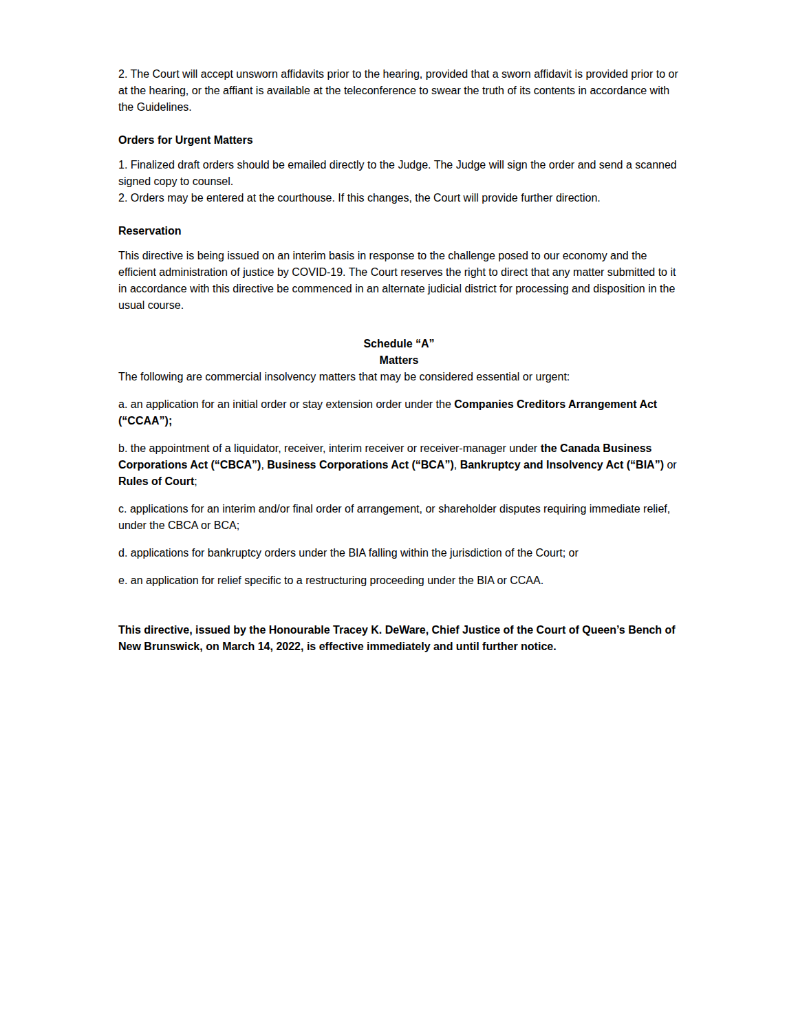2. The Court will accept unsworn affidavits prior to the hearing, provided that a sworn affidavit is provided prior to or at the hearing, or the affiant is available at the teleconference to swear the truth of its contents in accordance with the Guidelines.
Orders for Urgent Matters
1. Finalized draft orders should be emailed directly to the Judge. The Judge will sign the order and send a scanned signed copy to counsel.
2. Orders may be entered at the courthouse. If this changes, the Court will provide further direction.
Reservation
This directive is being issued on an interim basis in response to the challenge posed to our economy and the efficient administration of justice by COVID-19. The Court reserves the right to direct that any matter submitted to it in accordance with this directive be commenced in an alternate judicial district for processing and disposition in the usual course.
Schedule “A”
Matters
The following are commercial insolvency matters that may be considered essential or urgent:
a. an application for an initial order or stay extension order under the Companies Creditors Arrangement Act (“CCAA”);
b. the appointment of a liquidator, receiver, interim receiver or receiver-manager under the Canada Business Corporations Act (“CBCA”), Business Corporations Act (“BCA”), Bankruptcy and Insolvency Act (“BIA”) or Rules of Court;
c. applications for an interim and/or final order of arrangement, or shareholder disputes requiring immediate relief, under the CBCA or BCA;
d. applications for bankruptcy orders under the BIA falling within the jurisdiction of the Court; or
e. an application for relief specific to a restructuring proceeding under the BIA or CCAA.
This directive, issued by the Honourable Tracey K. DeWare, Chief Justice of the Court of Queen’s Bench of New Brunswick, on March 14, 2022, is effective immediately and until further notice.